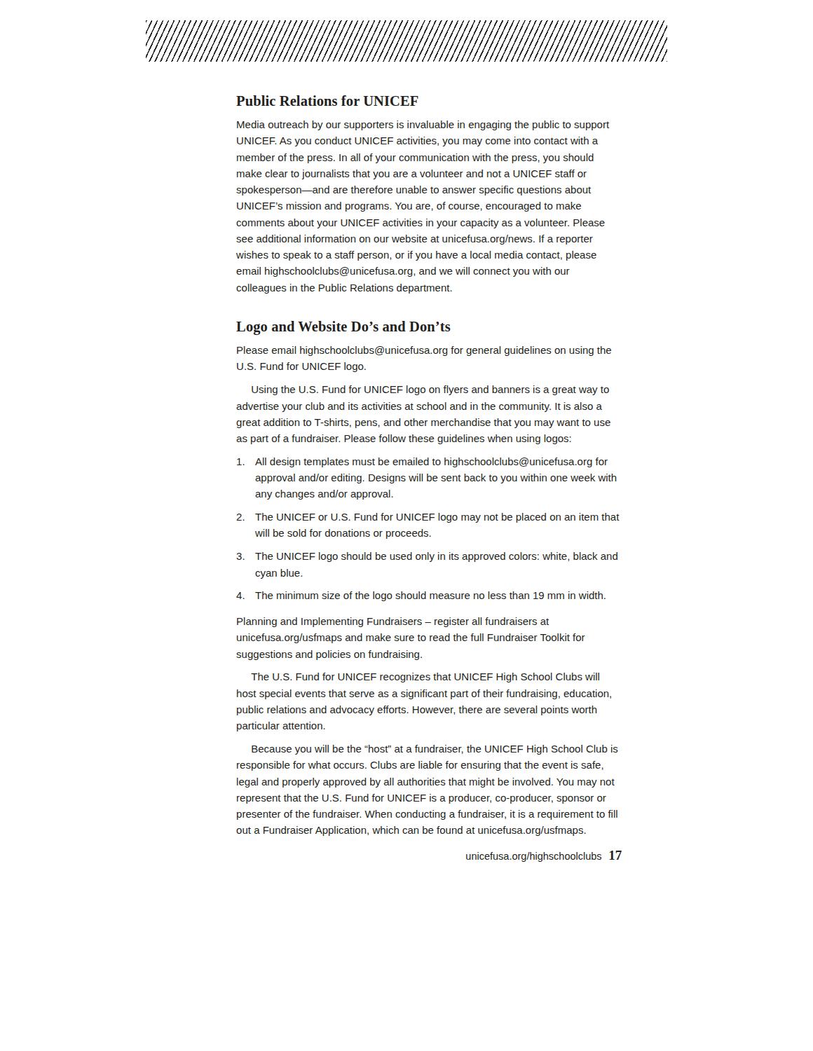Public Relations for UNICEF
Media outreach by our supporters is invaluable in engaging the public to support UNICEF. As you conduct UNICEF activities, you may come into contact with a member of the press. In all of your communication with the press, you should make clear to journalists that you are a volunteer and not a UNICEF staff or spokesperson—and are therefore unable to answer specific questions about UNICEF’s mission and programs. You are, of course, encouraged to make comments about your UNICEF activities in your capacity as a volunteer. Please see additional information on our website at unicefusa.org/news. If a reporter wishes to speak to a staff person, or if you have a local media contact, please email highschoolclubs@unicefusa.org, and we will connect you with our colleagues in the Public Relations department.
Logo and Website Do’s and Don’ts
Please email highschoolclubs@unicefusa.org for general guidelines on using the U.S. Fund for UNICEF logo.
Using the U.S. Fund for UNICEF logo on flyers and banners is a great way to advertise your club and its activities at school and in the community. It is also a great addition to T-shirts, pens, and other merchandise that you may want to use as part of a fundraiser. Please follow these guidelines when using logos:
All design templates must be emailed to highschoolclubs@unicefusa.org for approval and/or editing. Designs will be sent back to you within one week with any changes and/or approval.
The UNICEF or U.S. Fund for UNICEF logo may not be placed on an item that will be sold for donations or proceeds.
The UNICEF logo should be used only in its approved colors: white, black and cyan blue.
The minimum size of the logo should measure no less than 19 mm in width.
Planning and Implementing Fundraisers – register all fundraisers at unicefusa.org/usfmaps and make sure to read the full Fundraiser Toolkit for suggestions and policies on fundraising.
The U.S. Fund for UNICEF recognizes that UNICEF High School Clubs will host special events that serve as a significant part of their fundraising, education, public relations and advocacy efforts. However, there are several points worth particular attention.
Because you will be the “host” at a fundraiser, the UNICEF High School Club is responsible for what occurs. Clubs are liable for ensuring that the event is safe, legal and properly approved by all authorities that might be involved. You may not represent that the U.S. Fund for UNICEF is a producer, co-producer, sponsor or presenter of the fundraiser. When conducting a fundraiser, it is a requirement to fill out a Fundraiser Application, which can be found at unicefusa.org/usfmaps.
unicefusa.org/highschoolclubs 17